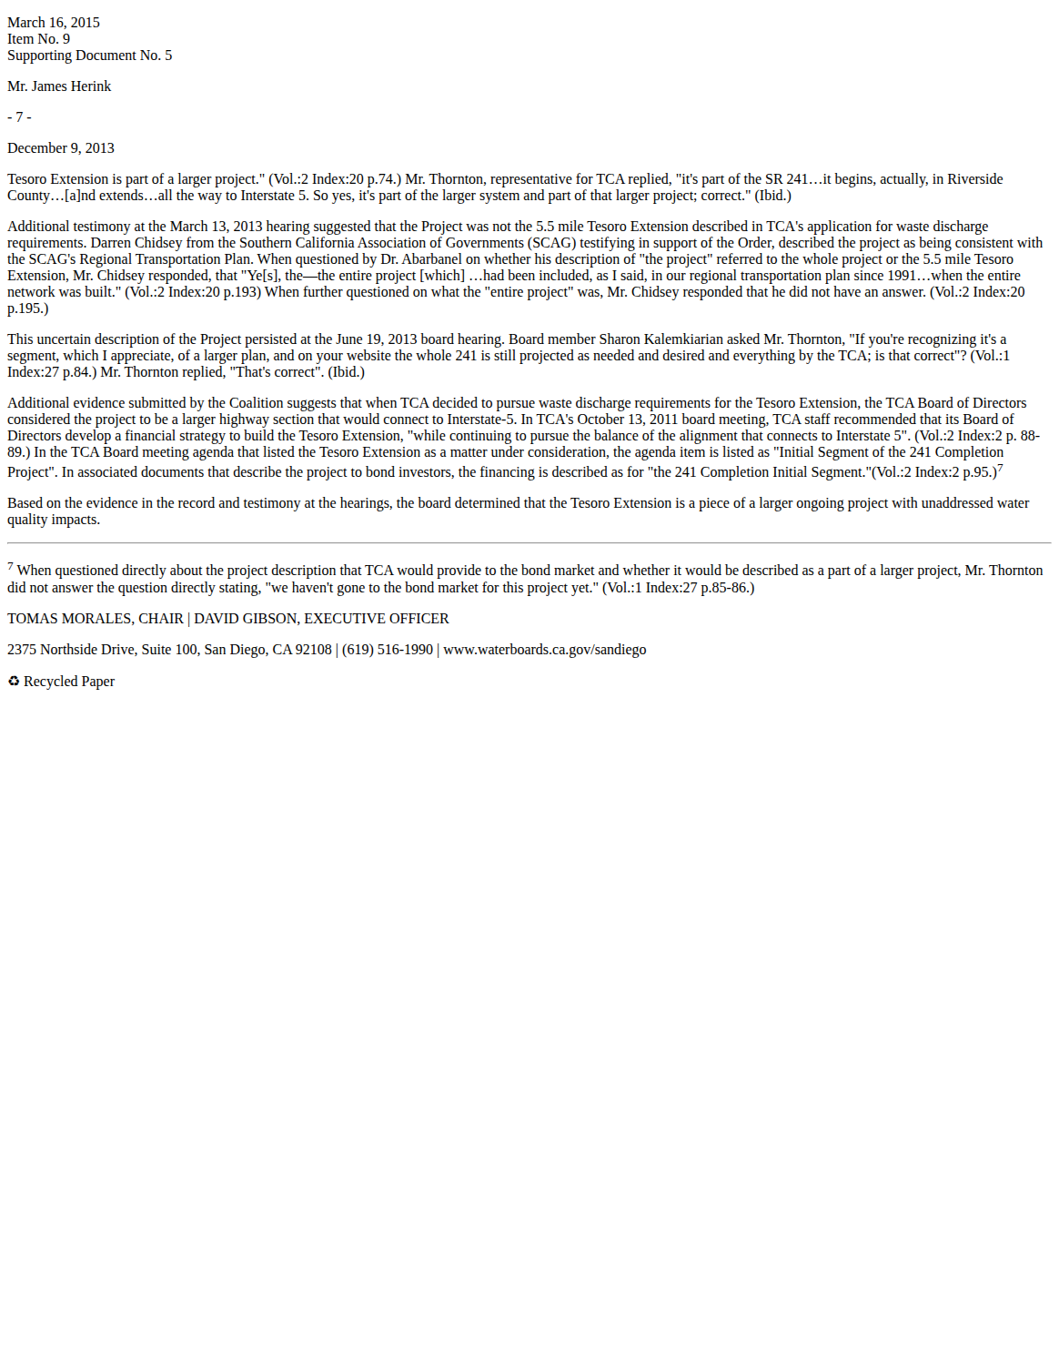March 16, 2015
Item No. 9
Supporting Document No. 5
Mr. James Herink
- 7 -
December 9, 2013
Tesoro Extension is part of a larger project." (Vol.:2 Index:20 p.74.) Mr. Thornton, representative for TCA replied, "it's part of the SR 241…it begins, actually, in Riverside County…[a]nd extends…all the way to Interstate 5. So yes, it's part of the larger system and part of that larger project; correct." (Ibid.)
Additional testimony at the March 13, 2013 hearing suggested that the Project was not the 5.5 mile Tesoro Extension described in TCA's application for waste discharge requirements. Darren Chidsey from the Southern California Association of Governments (SCAG) testifying in support of the Order, described the project as being consistent with the SCAG's Regional Transportation Plan. When questioned by Dr. Abarbanel on whether his description of "the project" referred to the whole project or the 5.5 mile Tesoro Extension, Mr. Chidsey responded, that "Ye[s], the—the entire project [which] …had been included, as I said, in our regional transportation plan since 1991…when the entire network was built." (Vol.:2 Index:20 p.193) When further questioned on what the "entire project" was, Mr. Chidsey responded that he did not have an answer. (Vol.:2 Index:20 p.195.)
This uncertain description of the Project persisted at the June 19, 2013 board hearing. Board member Sharon Kalemkiarian asked Mr. Thornton, "If you're recognizing it's a segment, which I appreciate, of a larger plan, and on your website the whole 241 is still projected as needed and desired and everything by the TCA; is that correct"? (Vol.:1 Index:27 p.84.) Mr. Thornton replied, "That's correct". (Ibid.)
Additional evidence submitted by the Coalition suggests that when TCA decided to pursue waste discharge requirements for the Tesoro Extension, the TCA Board of Directors considered the project to be a larger highway section that would connect to Interstate-5. In TCA's October 13, 2011 board meeting, TCA staff recommended that its Board of Directors develop a financial strategy to build the Tesoro Extension, "while continuing to pursue the balance of the alignment that connects to Interstate 5". (Vol.:2 Index:2 p. 88-89.) In the TCA Board meeting agenda that listed the Tesoro Extension as a matter under consideration, the agenda item is listed as "Initial Segment of the 241 Completion Project". In associated documents that describe the project to bond investors, the financing is described as for "the 241 Completion Initial Segment."(Vol.:2 Index:2 p.95.)7
Based on the evidence in the record and testimony at the hearings, the board determined that the Tesoro Extension is a piece of a larger ongoing project with unaddressed water quality impacts.
7 When questioned directly about the project description that TCA would provide to the bond market and whether it would be described as a part of a larger project, Mr. Thornton did not answer the question directly stating, "we haven't gone to the bond market for this project yet." (Vol.:1 Index:27 p.85-86.)
TOMAS MORALES, CHAIR | DAVID GIBSON, EXECUTIVE OFFICER
2375 Northside Drive, Suite 100, San Diego, CA 92108 | (619) 516-1990 | www.waterboards.ca.gov/sandiego
♻ Recycled Paper